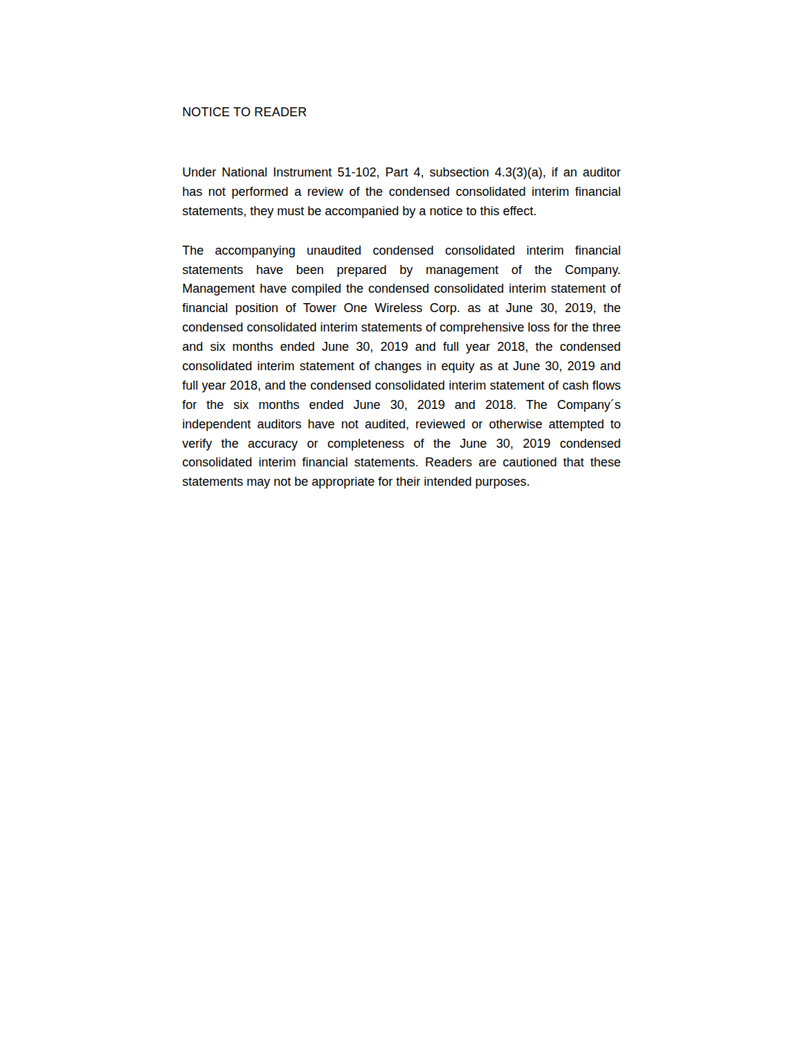NOTICE TO READER
Under National Instrument 51-102, Part 4, subsection 4.3(3)(a), if an auditor has not performed a review of the condensed consolidated interim financial statements, they must be accompanied by a notice to this effect.
The accompanying unaudited condensed consolidated interim financial statements have been prepared by management of the Company. Management have compiled the condensed consolidated interim statement of financial position of Tower One Wireless Corp. as at June 30, 2019, the condensed consolidated interim statements of comprehensive loss for the three and six months ended June 30, 2019 and full year 2018, the condensed consolidated interim statement of changes in equity as at June 30, 2019 and full year 2018, and the condensed consolidated interim statement of cash flows for the six months ended June 30, 2019 and 2018. The Company´s independent auditors have not audited, reviewed or otherwise attempted to verify the accuracy or completeness of the June 30, 2019 condensed consolidated interim financial statements. Readers are cautioned that these statements may not be appropriate for their intended purposes.